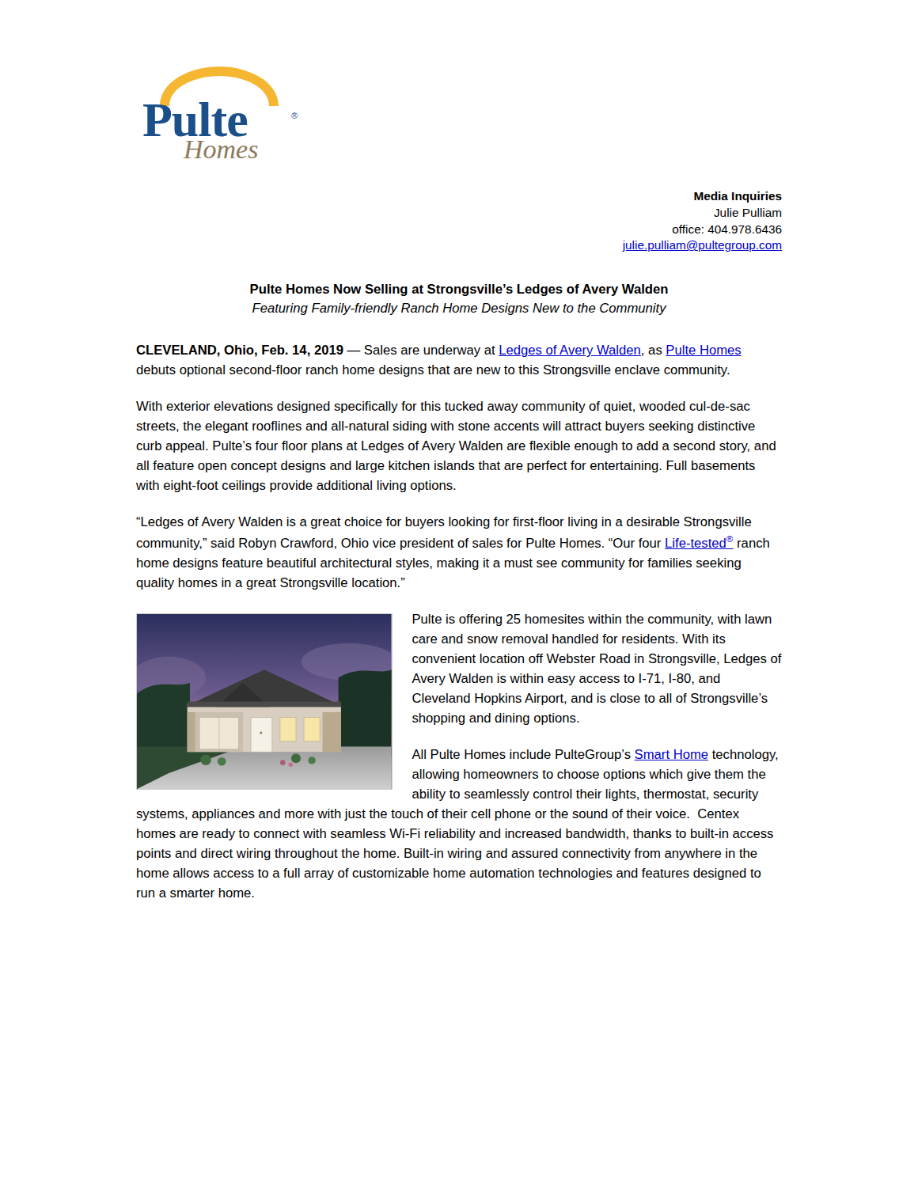Pulte Homes ®
Media Inquiries
Julie Pulliam
office: 404.978.6436
julie.pulliam@pultegroup.com
Pulte Homes Now Selling at Strongsville’s Ledges of Avery Walden
Featuring Family-friendly Ranch Home Designs New to the Community
CLEVELAND, Ohio, Feb. 14, 2019 — Sales are underway at Ledges of Avery Walden, as Pulte Homes debuts optional second-floor ranch home designs that are new to this Strongsville enclave community.
With exterior elevations designed specifically for this tucked away community of quiet, wooded cul-de-sac streets, the elegant rooflines and all-natural siding with stone accents will attract buyers seeking distinctive curb appeal. Pulte’s four floor plans at Ledges of Avery Walden are flexible enough to add a second story, and all feature open concept designs and large kitchen islands that are perfect for entertaining. Full basements with eight-foot ceilings provide additional living options.
“Ledges of Avery Walden is a great choice for buyers looking for first-floor living in a desirable Strongsville community,” said Robyn Crawford, Ohio vice president of sales for Pulte Homes. “Our four Life-tested® ranch home designs feature beautiful architectural styles, making it a must see community for families seeking quality homes in a great Strongsville location.”
Pulte is offering 25 homesites within the community, with lawn care and snow removal handled for residents. With its convenient location off Webster Road in Strongsville, Ledges of Avery Walden is within easy access to I-71, I-80, and Cleveland Hopkins Airport, and is close to all of Strongsville’s shopping and dining options.
All Pulte Homes include PulteGroup’s Smart Home technology, allowing homeowners to choose options which give them the ability to seamlessly control their lights, thermostat, security systems, appliances and more with just the touch of their cell phone or the sound of their voice. Centex homes are ready to connect with seamless Wi-Fi reliability and increased bandwidth, thanks to built-in access points and direct wiring throughout the home. Built-in wiring and assured connectivity from anywhere in the home allows access to a full array of customizable home automation technologies and features designed to run a smarter home.